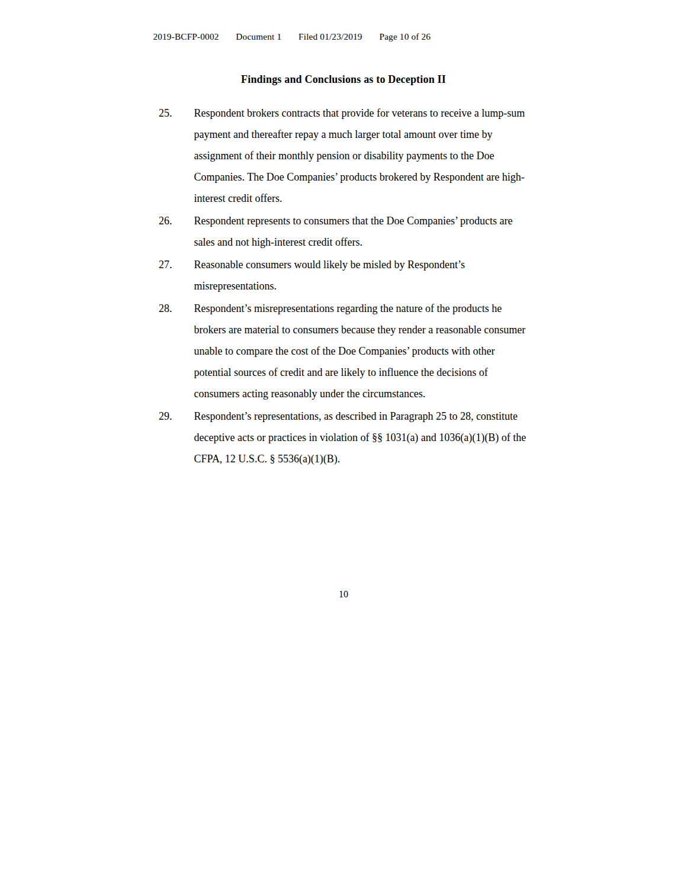2019-BCFP-0002 Document 1 Filed 01/23/2019 Page 10 of 26
Findings and Conclusions as to Deception II
25. Respondent brokers contracts that provide for veterans to receive a lump-sum payment and thereafter repay a much larger total amount over time by assignment of their monthly pension or disability payments to the Doe Companies. The Doe Companies’ products brokered by Respondent are high-interest credit offers.
26. Respondent represents to consumers that the Doe Companies’ products are sales and not high-interest credit offers.
27. Reasonable consumers would likely be misled by Respondent’s misrepresentations.
28. Respondent’s misrepresentations regarding the nature of the products he brokers are material to consumers because they render a reasonable consumer unable to compare the cost of the Doe Companies’ products with other potential sources of credit and are likely to influence the decisions of consumers acting reasonably under the circumstances.
29. Respondent’s representations, as described in Paragraph 25 to 28, constitute deceptive acts or practices in violation of §§ 1031(a) and 1036(a)(1)(B) of the CFPA, 12 U.S.C. § 5536(a)(1)(B).
10